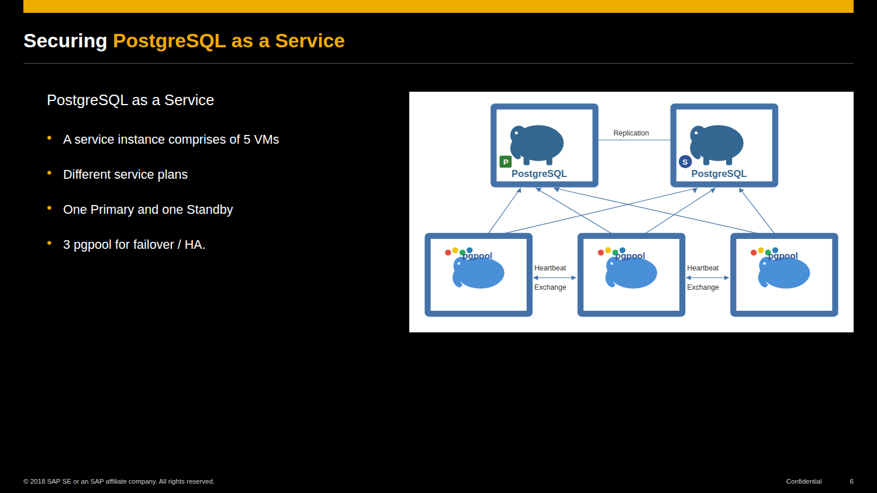Securing PostgreSQL as a Service
PostgreSQL as a Service
A service instance comprises of 5 VMs
Different service plans
One Primary and one Standby
3 pgpool for failover / HA.
PostgreSQL as a Service architecture Two PostgreSQL nodes, a primary marked P and a standby marked S, connected by Replication. Below them three pgpool nodes connected to both PostgreSQL nodes, with Heartbeat Exchange between adjacent pgpool nodes. PostgreSQL P PostgreSQL S Replication pgpool pgpool pgpool Heartbeat Exchange Heartbeat Exchange
© 2018 SAP SE or an SAP affiliate company. All rights reserved.
Confidential 6